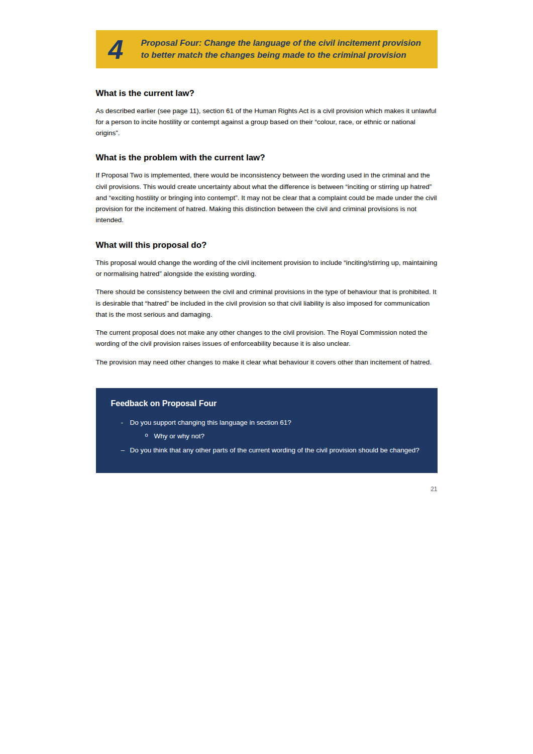4
Proposal Four: Change the language of the civil incitement provision to better match the changes being made to the criminal provision
What is the current law?
As described earlier (see page 11), section 61 of the Human Rights Act is a civil provision which makes it unlawful for a person to incite hostility or contempt against a group based on their “colour, race, or ethnic or national origins”.
What is the problem with the current law?
If Proposal Two is implemented, there would be inconsistency between the wording used in the criminal and the civil provisions. This would create uncertainty about what the difference is between “inciting or stirring up hatred” and “exciting hostility or bringing into contempt”. It may not be clear that a complaint could be made under the civil provision for the incitement of hatred. Making this distinction between the civil and criminal provisions is not intended.
What will this proposal do?
This proposal would change the wording of the civil incitement provision to include “inciting/stirring up, maintaining or normalising hatred” alongside the existing wording.
There should be consistency between the civil and criminal provisions in the type of behaviour that is prohibited. It is desirable that “hatred” be included in the civil provision so that civil liability is also imposed for communication that is the most serious and damaging.
The current proposal does not make any other changes to the civil provision. The Royal Commission noted the wording of the civil provision raises issues of enforceability because it is also unclear.
The provision may need other changes to make it clear what behaviour it covers other than incitement of hatred.
Feedback on Proposal Four
Do you support changing this language in section 61?
Why or why not?
Do you think that any other parts of the current wording of the civil provision should be changed?
21